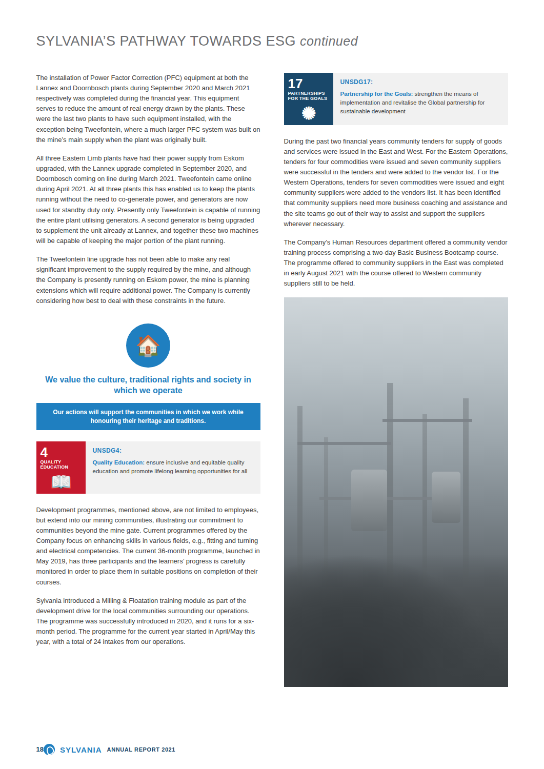Sylvania’s Pathway Towards ESG continued
The installation of Power Factor Correction (PFC) equipment at both the Lannex and Doornbosch plants during September 2020 and March 2021 respectively was completed during the financial year. This equipment serves to reduce the amount of real energy drawn by the plants. These were the last two plants to have such equipment installed, with the exception being Tweefontein, where a much larger PFC system was built on the mine’s main supply when the plant was originally built.
All three Eastern Limb plants have had their power supply from Eskom upgraded, with the Lannex upgrade completed in September 2020, and Doornbosch coming on line during March 2021. Tweefontein came online during April 2021. At all three plants this has enabled us to keep the plants running without the need to co-generate power, and generators are now used for standby duty only. Presently only Tweefontein is capable of running the entire plant utilising generators. A second generator is being upgraded to supplement the unit already at Lannex, and together these two machines will be capable of keeping the major portion of the plant running.
The Tweefontein line upgrade has not been able to make any real significant improvement to the supply required by the mine, and although the Company is presently running on Eskom power, the mine is planning extensions which will require additional power. The Company is currently considering how best to deal with these constraints in the future.
🏠
We value the culture, traditional rights and society in which we operate
Our actions will support the communities in which we work while honouring their heritage and traditions.
4 Quality
Education 📖
UNSDG4: Quality Education: ensure inclusive and equitable quality education and promote lifelong learning opportunities for all
Development programmes, mentioned above, are not limited to employees, but extend into our mining communities, illustrating our commitment to communities beyond the mine gate. Current programmes offered by the Company focus on enhancing skills in various fields, e.g., fitting and turning and electrical competencies. The current 36-month programme, launched in May 2019, has three participants and the learners’ progress is carefully monitored in order to place them in suitable positions on completion of their courses.
Sylvania introduced a Milling & Floatation training module as part of the development drive for the local communities surrounding our operations. The programme was successfully introduced in 2020, and it runs for a six-month period. The programme for the current year started in April/May this year, with a total of 24 intakes from our operations.
17 Partnerships
for the Goals ✺
UNSDG17: Partnership for the Goals: strengthen the means of implementation and revitalise the Global partnership for sustainable development
During the past two financial years community tenders for supply of goods and services were issued in the East and West. For the Eastern Operations, tenders for four commodities were issued and seven community suppliers were successful in the tenders and were added to the vendor list. For the Western Operations, tenders for seven commodities were issued and eight community suppliers were added to the vendors list. It has been identified that community suppliers need more business coaching and assistance and the site teams go out of their way to assist and support the suppliers wherever necessary.
The Company’s Human Resources department offered a community vendor training process comprising a two-day Basic Business Bootcamp course. The programme offered to community suppliers in the East was completed in early August 2021 with the course offered to Western community suppliers still to be held.
18
SYLVANIA ANNUAL REPORT 2021